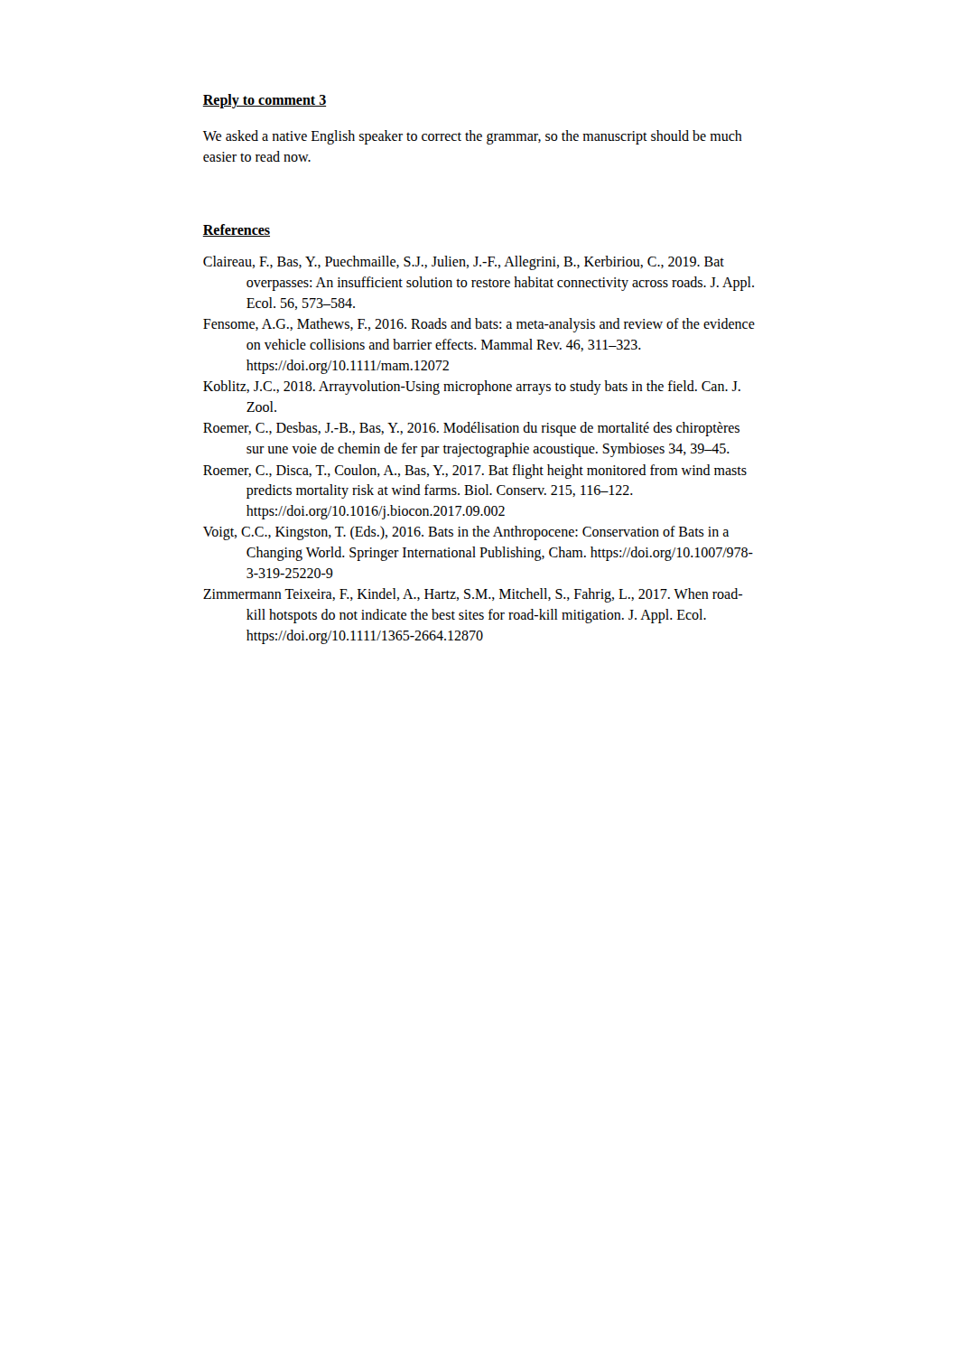Reply to comment 3
We asked a native English speaker to correct the grammar, so the manuscript should be much easier to read now.
References
Claireau, F., Bas, Y., Puechmaille, S.J., Julien, J.-F., Allegrini, B., Kerbiriou, C., 2019. Bat overpasses: An insufficient solution to restore habitat connectivity across roads. J. Appl. Ecol. 56, 573–584.
Fensome, A.G., Mathews, F., 2016. Roads and bats: a meta-analysis and review of the evidence on vehicle collisions and barrier effects. Mammal Rev. 46, 311–323. https://doi.org/10.1111/mam.12072
Koblitz, J.C., 2018. Arrayvolution-Using microphone arrays to study bats in the field. Can. J. Zool.
Roemer, C., Desbas, J.-B., Bas, Y., 2016. Modélisation du risque de mortalité des chiroptères sur une voie de chemin de fer par trajectographie acoustique. Symbioses 34, 39–45.
Roemer, C., Disca, T., Coulon, A., Bas, Y., 2017. Bat flight height monitored from wind masts predicts mortality risk at wind farms. Biol. Conserv. 215, 116–122. https://doi.org/10.1016/j.biocon.2017.09.002
Voigt, C.C., Kingston, T. (Eds.), 2016. Bats in the Anthropocene: Conservation of Bats in a Changing World. Springer International Publishing, Cham. https://doi.org/10.1007/978-3-319-25220-9
Zimmermann Teixeira, F., Kindel, A., Hartz, S.M., Mitchell, S., Fahrig, L., 2017. When road-kill hotspots do not indicate the best sites for road-kill mitigation. J. Appl. Ecol. https://doi.org/10.1111/1365-2664.12870